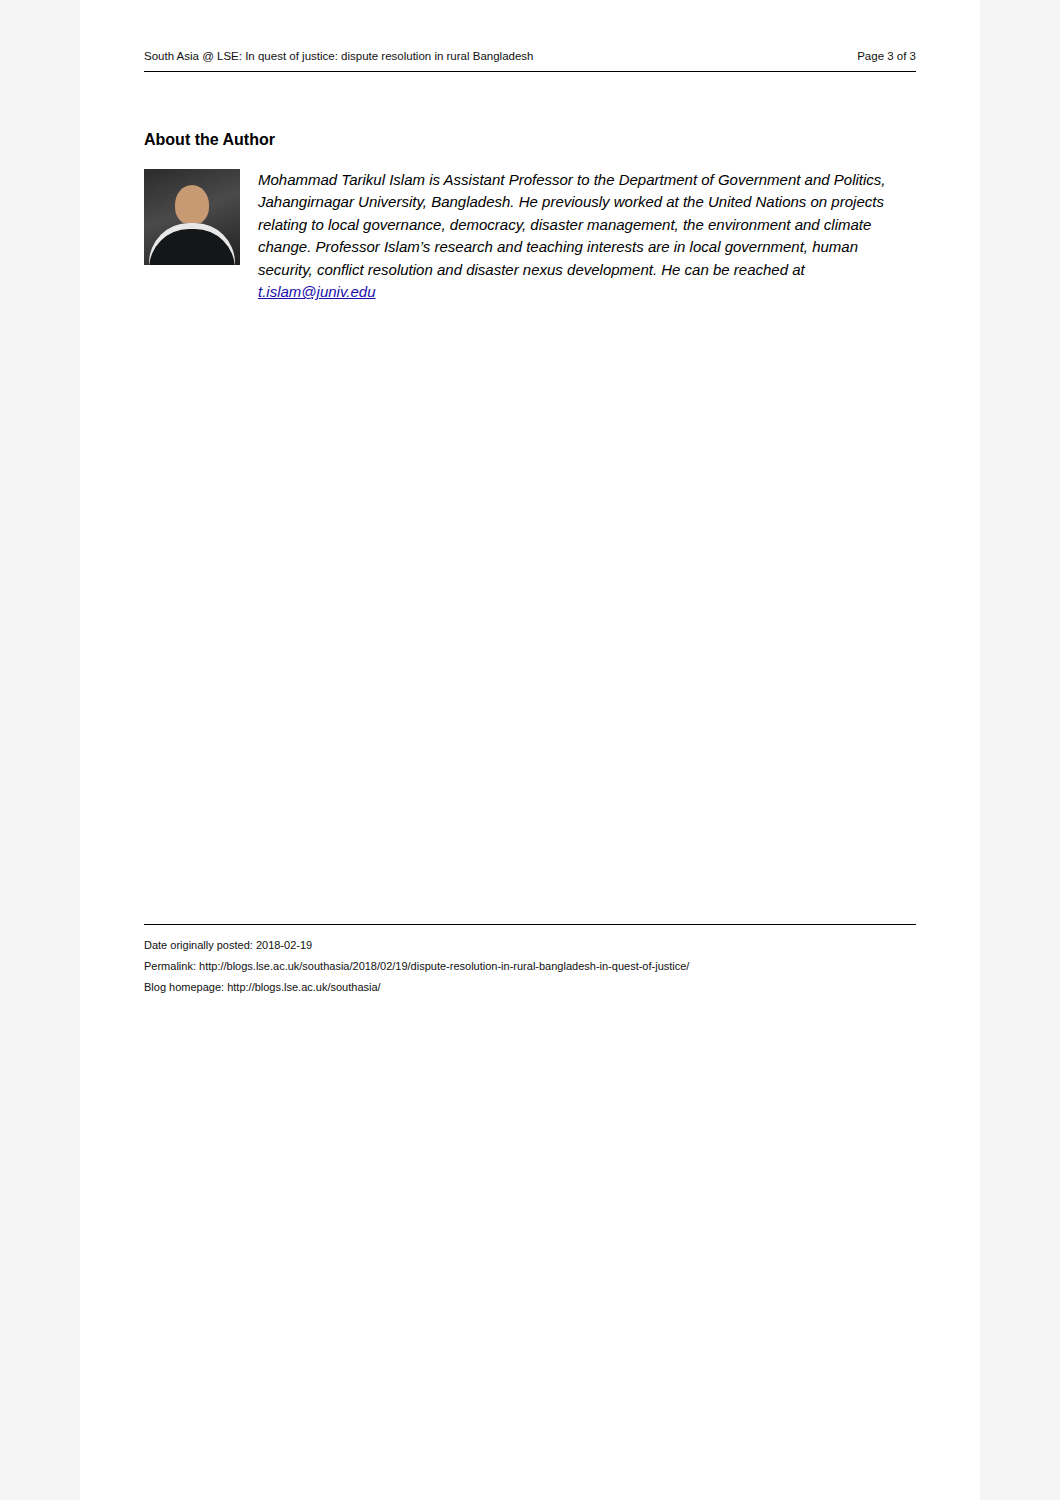South Asia @ LSE: In quest of justice: dispute resolution in rural Bangladesh
Page 3 of 3
About the Author
Mohammad Tarikul Islam is Assistant Professor to the Department of Government and Politics, Jahangirnagar University, Bangladesh. He previously worked at the United Nations on projects relating to local governance, democracy, disaster management, the environment and climate change. Professor Islam’s research and teaching interests are in local government, human security, conflict resolution and disaster nexus development. He can be reached at t.islam@juniv.edu
Date originally posted: 2018-02-19
Permalink: http://blogs.lse.ac.uk/southasia/2018/02/19/dispute-resolution-in-rural-bangladesh-in-quest-of-justice/
Blog homepage: http://blogs.lse.ac.uk/southasia/